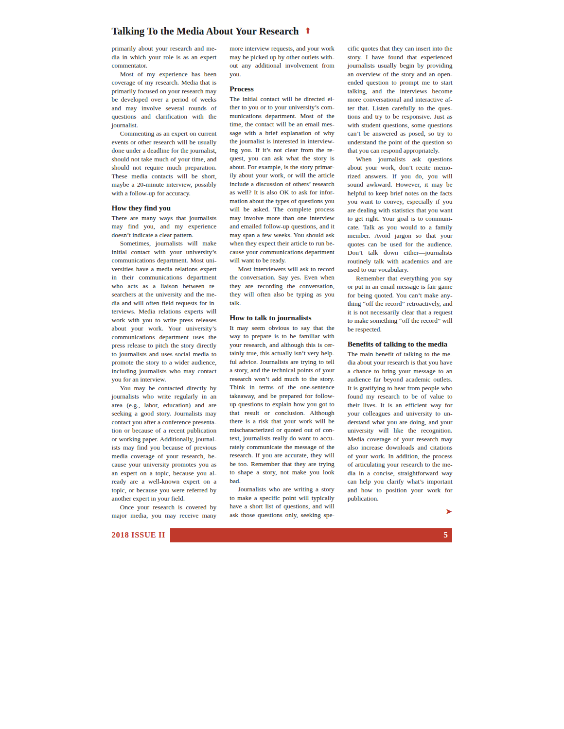Talking To the Media About Your Research
⬆
primarily about your research and media in which your role is as an expert commentator.
Most of my experience has been coverage of my research. Media that is primarily focused on your research may be developed over a period of weeks and may involve several rounds of questions and clarification with the journalist.
Commenting as an expert on current events or other research will be usually done under a deadline for the journalist, should not take much of your time, and should not require much preparation. These media contacts will be short, maybe a 20-minute interview, possibly with a follow-up for accuracy.
How they find you
There are many ways that journalists may find you, and my experience doesn’t indicate a clear pattern.
Sometimes, journalists will make initial contact with your university’s communications department. Most universities have a media relations expert in their communications department who acts as a liaison between researchers at the university and the media and will often field requests for interviews. Media relations experts will work with you to write press releases about your work. Your university’s communications department uses the press release to pitch the story directly to journalists and uses social media to promote the story to a wider audience, including journalists who may contact you for an interview.
You may be contacted directly by journalists who write regularly in an area (e.g., labor, education) and are seeking a good story. Journalists may contact you after a conference presentation or because of a recent publication or working paper. Additionally, journalists may find you because of previous media coverage of your research, because your university promotes you as an expert on a topic, because you already are a well-known expert on a topic, or because you were referred by another expert in your field.
Once your research is covered by major media, you may receive many more interview requests, and your work may be picked up by other outlets without any additional involvement from you.
Process
The initial contact will be directed either to you or to your university’s communications department. Most of the time, the contact will be an email message with a brief explanation of why the journalist is interested in interviewing you. If it’s not clear from the request, you can ask what the story is about. For example, is the story primarily about your work, or will the article include a discussion of others’ research as well? It is also OK to ask for information about the types of questions you will be asked. The complete process may involve more than one interview and emailed follow-up questions, and it may span a few weeks. You should ask when they expect their article to run because your communications department will want to be ready.
Most interviewers will ask to record the conversation. Say yes. Even when they are recording the conversation, they will often also be typing as you talk.
How to talk to journalists
It may seem obvious to say that the way to prepare is to be familiar with your research, and although this is certainly true, this actually isn’t very helpful advice. Journalists are trying to tell a story, and the technical points of your research won’t add much to the story. Think in terms of the one-sentence takeaway, and be prepared for follow-up questions to explain how you got to that result or conclusion. Although there is a risk that your work will be mischaracterized or quoted out of context, journalists really do want to accurately communicate the message of the research. If you are accurate, they will be too. Remember that they are trying to shape a story, not make you look bad.
Journalists who are writing a story to make a specific point will typically have a short list of questions, and will ask those questions only, seeking specific quotes that they can insert into the story. I have found that experienced journalists usually begin by providing an overview of the story and an open-ended question to prompt me to start talking, and the interviews become more conversational and interactive after that. Listen carefully to the questions and try to be responsive. Just as with student questions, some questions can’t be answered as posed, so try to understand the point of the question so that you can respond appropriately.
When journalists ask questions about your work, don’t recite memorized answers. If you do, you will sound awkward. However, it may be helpful to keep brief notes on the facts you want to convey, especially if you are dealing with statistics that you want to get right. Your goal is to communicate. Talk as you would to a family member. Avoid jargon so that your quotes can be used for the audience. Don’t talk down either—journalists routinely talk with academics and are used to our vocabulary.
Remember that everything you say or put in an email message is fair game for being quoted. You can’t make anything “off the record” retroactively, and it is not necessarily clear that a request to make something “off the record” will be respected.
Benefits of talking to the media
The main benefit of talking to the media about your research is that you have a chance to bring your message to an audience far beyond academic outlets. It is gratifying to hear from people who found my research to be of value to their lives. It is an efficient way for your colleagues and university to understand what you are doing, and your university will like the recognition. Media coverage of your research may also increase downloads and citations of your work. In addition, the process of articulating your research to the media in a concise, straightforward way can help you clarify what’s important and how to position your work for publication.
➤
2018 ISSUE II
5